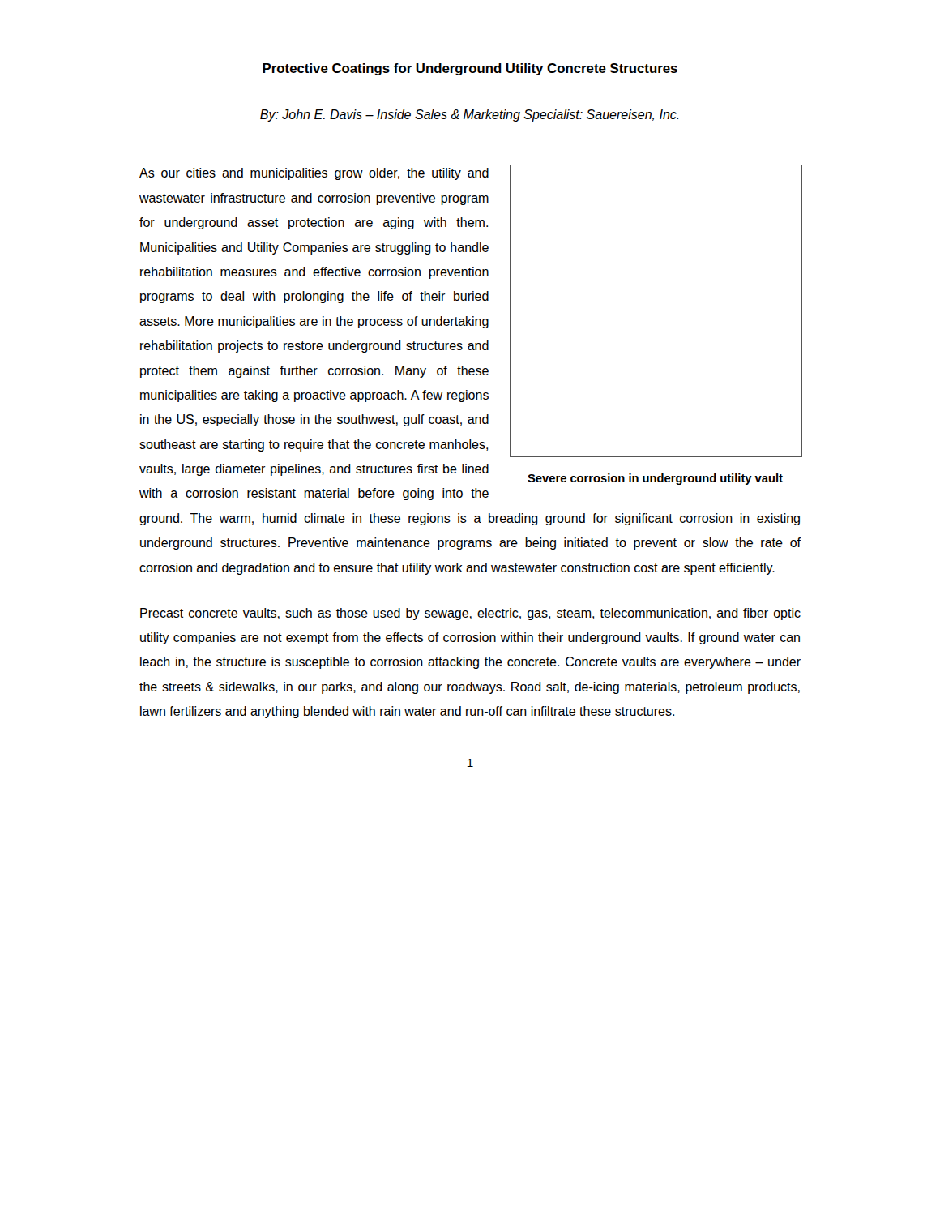Protective Coatings for Underground Utility Concrete Structures
By: John E. Davis – Inside Sales & Marketing Specialist: Sauereisen, Inc.
Severe corrosion in underground utility vault
As our cities and municipalities grow older, the utility and wastewater infrastructure and corrosion preventive program for underground asset protection are aging with them. Municipalities and Utility Companies are struggling to handle rehabilitation measures and effective corrosion prevention programs to deal with prolonging the life of their buried assets. More municipalities are in the process of undertaking rehabilitation projects to restore underground structures and protect them against further corrosion. Many of these municipalities are taking a proactive approach. A few regions in the US, especially those in the southwest, gulf coast, and southeast are starting to require that the concrete manholes, vaults, large diameter pipelines, and structures first be lined with a corrosion resistant material before going into the ground. The warm, humid climate in these regions is a breading ground for significant corrosion in existing underground structures. Preventive maintenance programs are being initiated to prevent or slow the rate of corrosion and degradation and to ensure that utility work and wastewater construction cost are spent efficiently.
Precast concrete vaults, such as those used by sewage, electric, gas, steam, telecommunication, and fiber optic utility companies are not exempt from the effects of corrosion within their underground vaults. If ground water can leach in, the structure is susceptible to corrosion attacking the concrete. Concrete vaults are everywhere – under the streets & sidewalks, in our parks, and along our roadways. Road salt, de-icing materials, petroleum products, lawn fertilizers and anything blended with rain water and run-off can infiltrate these structures.
1